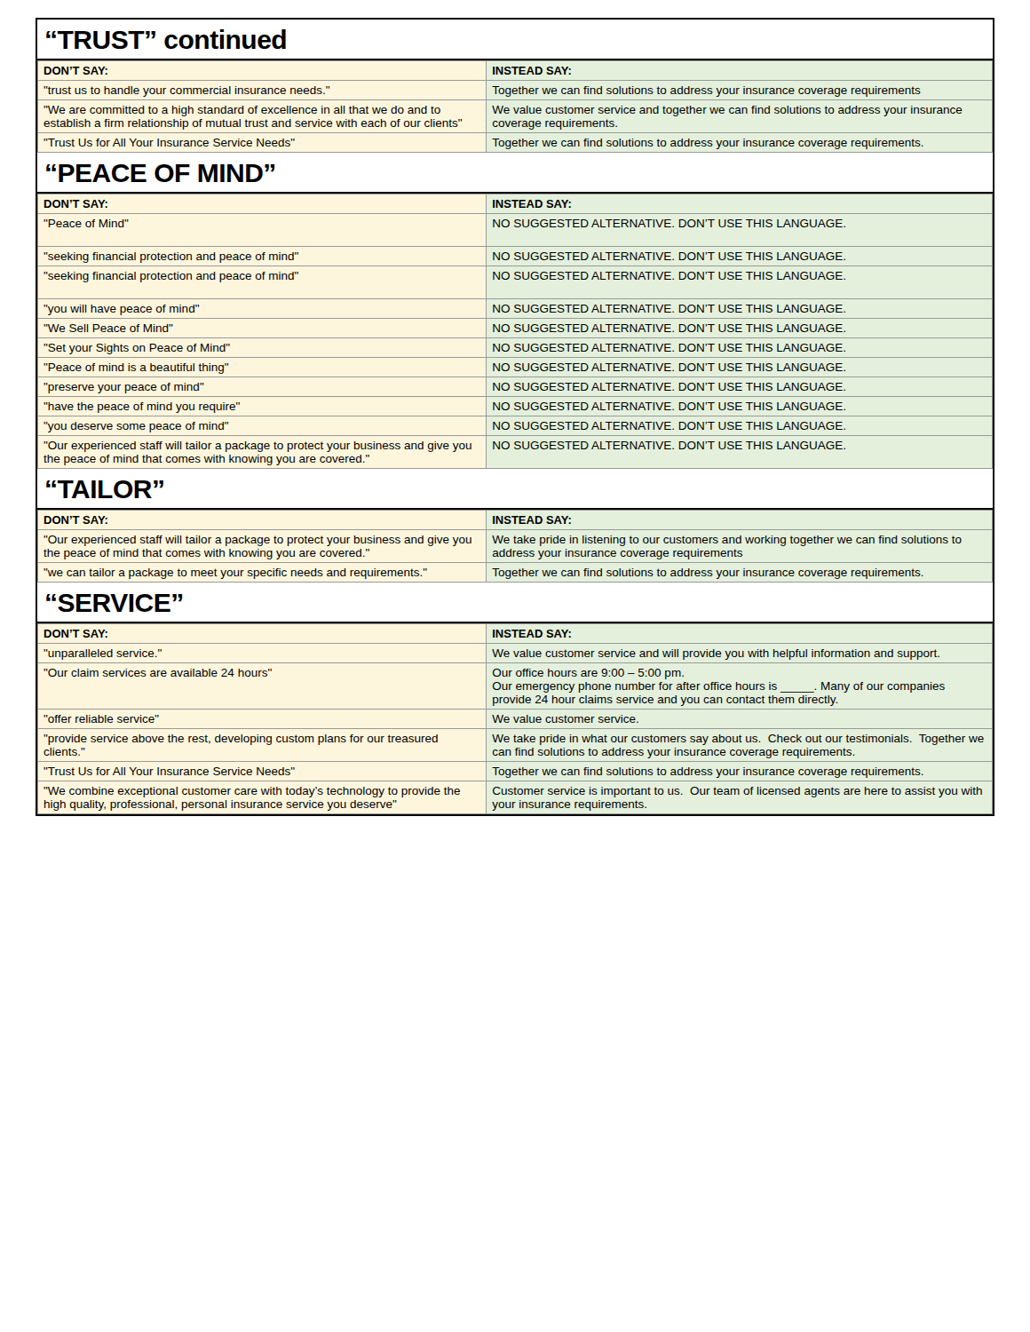“TRUST” continued
| DON’T SAY: | INSTEAD SAY: |
| --- | --- |
| "trust us to handle your commercial insurance needs." | Together we can find solutions to address your insurance coverage requirements |
| "We are committed to a high standard of excellence in all that we do and to establish a firm relationship of mutual trust and service with each of our clients" | We value customer service and together we can find solutions to address your insurance coverage requirements. |
| "Trust Us for All Your Insurance Service Needs" | Together we can find solutions to address your insurance coverage requirements. |
“PEACE OF MIND”
| DON’T SAY: | INSTEAD SAY: |
| --- | --- |
| "Peace of Mind" | NO SUGGESTED ALTERNATIVE. DON’T USE THIS LANGUAGE. |
| "seeking financial protection and peace of mind" | NO SUGGESTED ALTERNATIVE. DON’T USE THIS LANGUAGE. |
| "seeking financial protection and peace of mind" | NO SUGGESTED ALTERNATIVE. DON’T USE THIS LANGUAGE. |
| "you will have peace of mind" | NO SUGGESTED ALTERNATIVE. DON’T USE THIS LANGUAGE. |
| "We Sell Peace of Mind" | NO SUGGESTED ALTERNATIVE. DON’T USE THIS LANGUAGE. |
| "Set your Sights on Peace of Mind" | NO SUGGESTED ALTERNATIVE. DON’T USE THIS LANGUAGE. |
| "Peace of mind is a beautiful thing" | NO SUGGESTED ALTERNATIVE. DON’T USE THIS LANGUAGE. |
| "preserve your peace of mind" | NO SUGGESTED ALTERNATIVE. DON’T USE THIS LANGUAGE. |
| "have the peace of mind you require" | NO SUGGESTED ALTERNATIVE. DON’T USE THIS LANGUAGE. |
| "you deserve some peace of mind" | NO SUGGESTED ALTERNATIVE. DON’T USE THIS LANGUAGE. |
| "Our experienced staff will tailor a package to protect your business and give you the peace of mind that comes with knowing you are covered." | NO SUGGESTED ALTERNATIVE. DON’T USE THIS LANGUAGE. |
“TAILOR”
| DON’T SAY: | INSTEAD SAY: |
| --- | --- |
| "Our experienced staff will tailor a package to protect your business and give you the peace of mind that comes with knowing you are covered." | We take pride in listening to our customers and working together we can find solutions to address your insurance coverage requirements |
| "we can tailor a package to meet your specific needs and requirements." | Together we can find solutions to address your insurance coverage requirements. |
“SERVICE”
| DON’T SAY: | INSTEAD SAY: |
| --- | --- |
| "unparalleled service." | We value customer service and will provide you with helpful information and support. |
| "Our claim services are available 24 hours" | Our office hours are 9:00 – 5:00 pm. Our emergency phone number for after office hours is _____. Many of our companies provide 24 hour claims service and you can contact them directly. |
| "offer reliable service" | We value customer service. |
| "provide service above the rest, developing custom plans for our treasured clients." | We take pride in what our customers say about us. Check out our testimonials. Together we can find solutions to address your insurance coverage requirements. |
| "Trust Us for All Your Insurance Service Needs" | Together we can find solutions to address your insurance coverage requirements. |
| "We combine exceptional customer care with today’s technology to provide the high quality, professional, personal insurance service you deserve" | Customer service is important to us. Our team of licensed agents are here to assist you with your insurance requirements. |